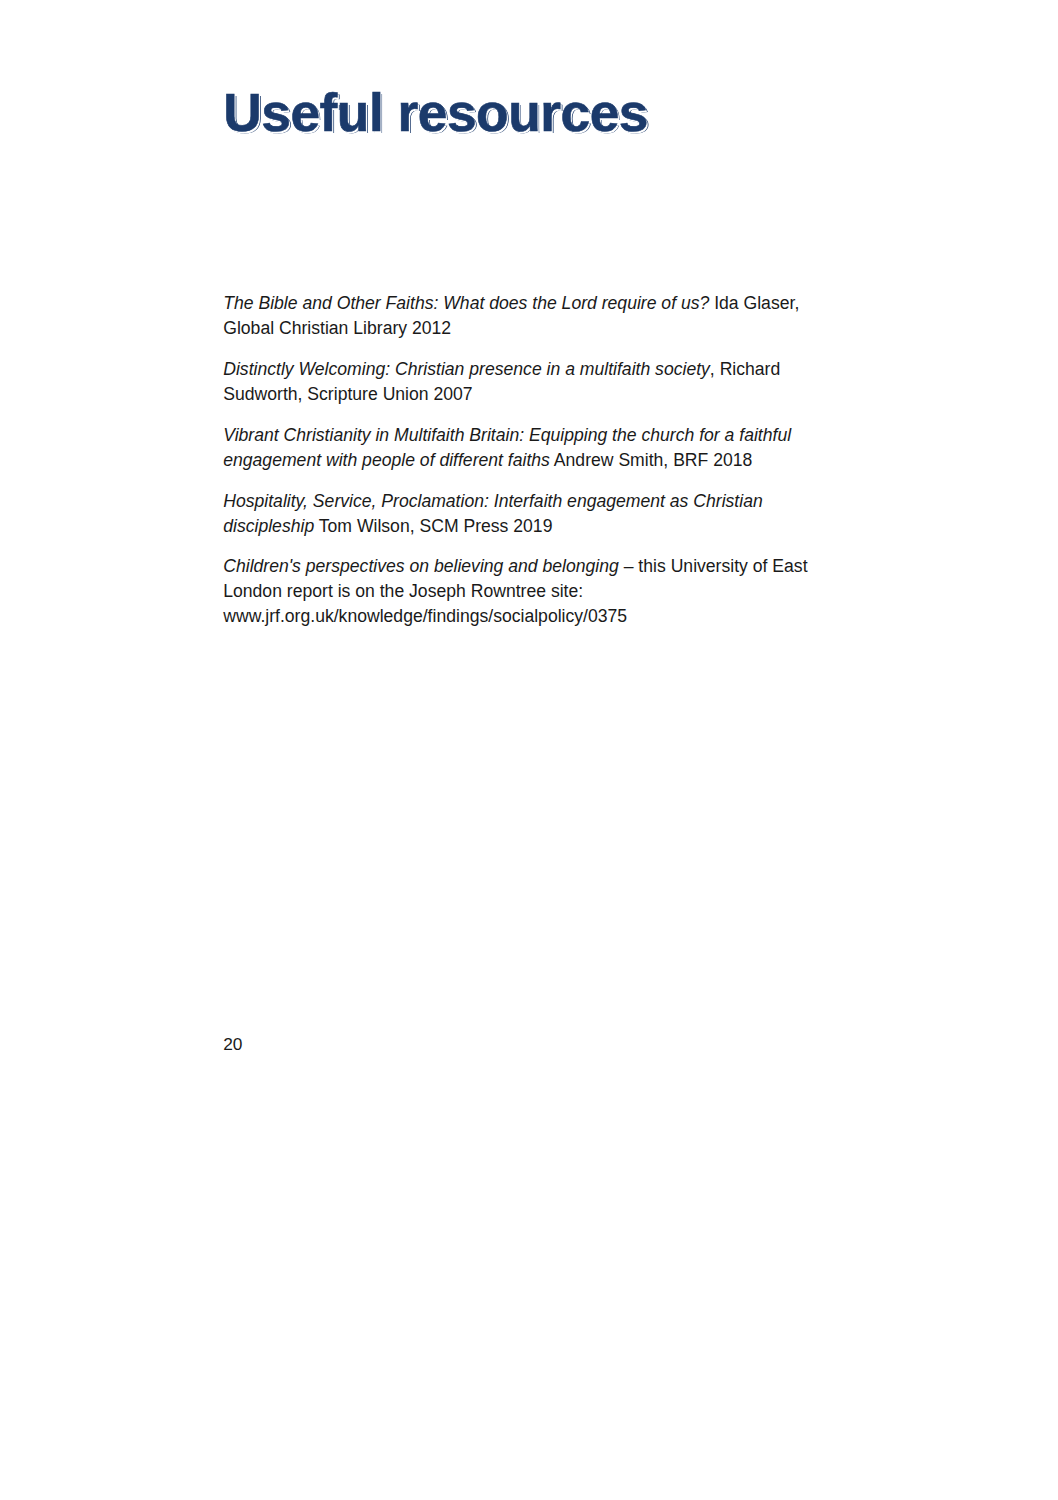Useful resources
The Bible and Other Faiths: What does the Lord require of us? Ida Glaser, Global Christian Library 2012
Distinctly Welcoming: Christian presence in a multifaith society, Richard Sudworth, Scripture Union 2007
Vibrant Christianity in Multifaith Britain: Equipping the church for a faithful engagement with people of different faiths Andrew Smith, BRF 2018
Hospitality, Service, Proclamation: Interfaith engagement as Christian discipleship Tom Wilson, SCM Press 2019
Children's perspectives on believing and belonging – this University of East London report is on the Joseph Rowntree site: www.jrf.org.uk/knowledge/findings/socialpolicy/0375
20